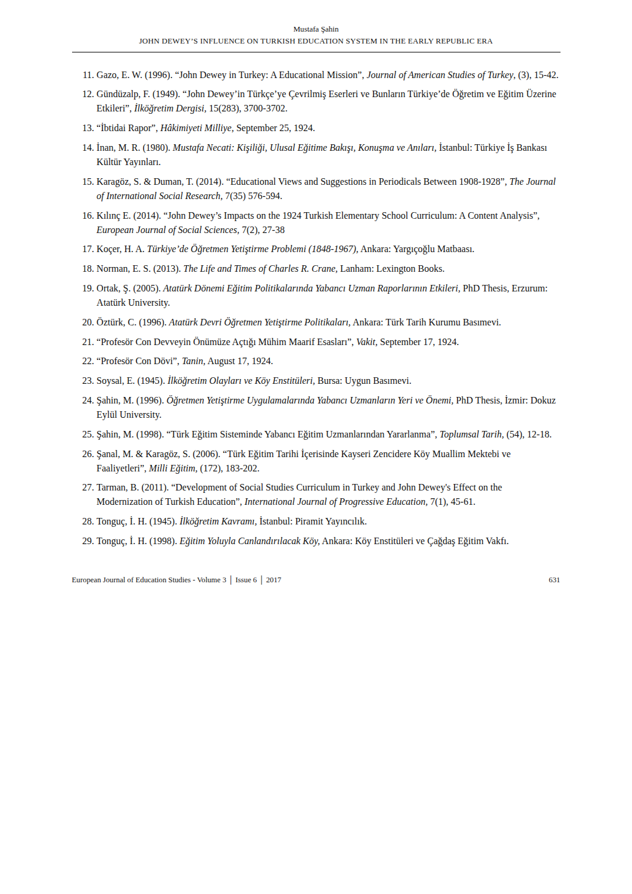Mustafa Şahin
JOHN DEWEY’S INFLUENCE ON TURKISH EDUCATION SYSTEM IN THE EARLY REPUBLIC ERA
Gazo, E. W. (1996). “John Dewey in Turkey: A Educational Mission”, Journal of American Studies of Turkey, (3), 15-42.
Gündüzalp, F. (1949). “John Dewey’in Türkçe’ye Çevrilmiş Eserleri ve Bunların Türkiye’de Öğretim ve Eğitim Üzerine Etkileri”, İlköğretim Dergisi, 15(283), 3700-3702.
“İbtidai Rapor”, Hâkimiyeti Milliye, September 25, 1924.
İnan, M. R. (1980). Mustafa Necati: Kişiliği, Ulusal Eğitime Bakışı, Konuşma ve Anıları, İstanbul: Türkiye İş Bankası Kültür Yayınları.
Karagöz, S. & Duman, T. (2014). “Educational Views and Suggestions in Periodicals Between 1908-1928”, The Journal of International Social Research, 7(35) 576-594.
Kılınç E. (2014). “John Dewey’s Impacts on the 1924 Turkish Elementary School Curriculum: A Content Analysis”, European Journal of Social Sciences, 7(2), 27-38
Koçer, H. A. Türkiye’de Öğretmen Yetiştirme Problemi (1848-1967), Ankara: Yargıçoğlu Matbaası.
Norman, E. S. (2013). The Life and Times of Charles R. Crane, Lanham: Lexington Books.
Ortak, Ş. (2005). Atatürk Dönemi Eğitim Politikalarında Yabancı Uzman Raporlarının Etkileri, PhD Thesis, Erzurum: Atatürk University.
Öztürk, C. (1996). Atatürk Devri Öğretmen Yetiştirme Politikaları, Ankara: Türk Tarih Kurumu Basımevi.
“Profesör Con Devveyin Önümüze Açtığı Mühim Maarif Esasları”, Vakit, September 17, 1924.
“Profesör Con Dövi”, Tanin, August 17, 1924.
Soysal, E. (1945). İlköğretim Olayları ve Köy Enstitüleri, Bursa: Uygun Basımevi.
Şahin, M. (1996). Öğretmen Yetiştirme Uygulamalarında Yabancı Uzmanların Yeri ve Önemi, PhD Thesis, İzmir: Dokuz Eylül University.
Şahin, M. (1998). “Türk Eğitim Sisteminde Yabancı Eğitim Uzmanlarından Yararlanma”, Toplumsal Tarih, (54), 12-18.
Şanal, M. & Karagöz, S. (2006). “Türk Eğitim Tarihi İçerisinde Kayseri Zencidere Köy Muallim Mektebi ve Faaliyetleri”, Milli Eğitim, (172), 183-202.
Tarman, B. (2011). “Development of Social Studies Curriculum in Turkey and John Dewey's Effect on the Modernization of Turkish Education”, International Journal of Progressive Education, 7(1), 45-61.
Tonguç, İ. H. (1945). İlköğretim Kavramı, İstanbul: Piramit Yayıncılık.
Tonguç, İ. H. (1998). Eğitim Yoluyla Canlandırılacak Köy, Ankara: Köy Enstitüleri ve Çağdaş Eğitim Vakfı.
European Journal of Education Studies - Volume 3 │ Issue 6 │ 2017 631